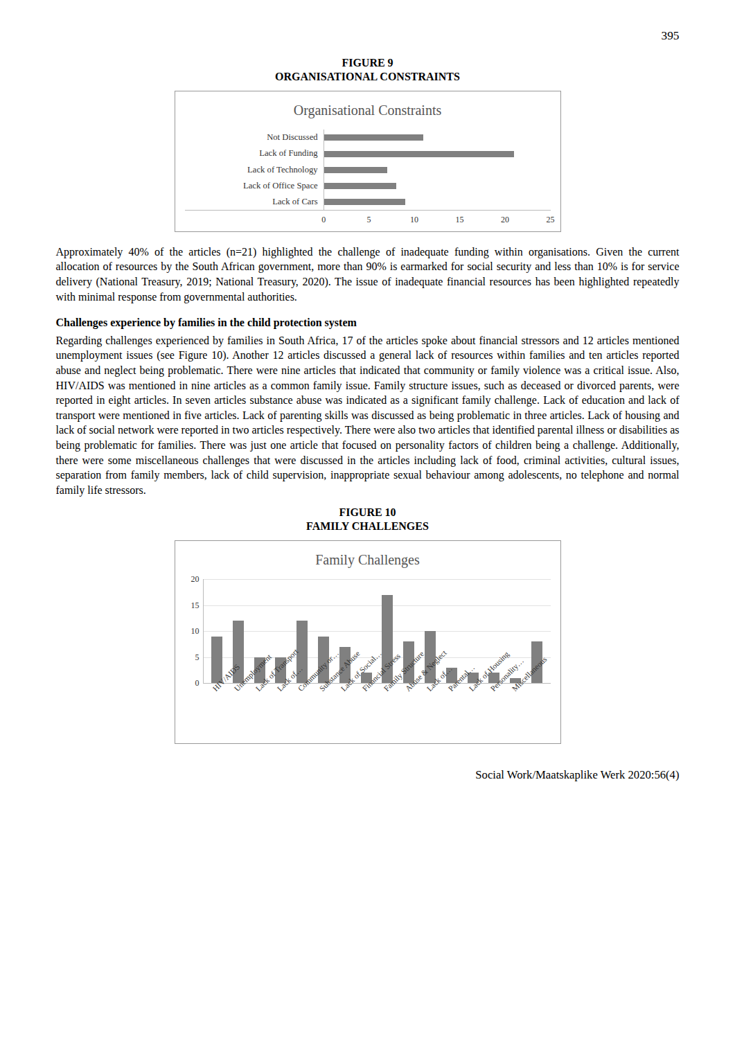395
FIGURE 9
ORGANISATIONAL CONSTRAINTS
Organisational Constraints
| Not Discussed | |
| Lack of Funding | |
| Lack of Technology | |
| Lack of Office Space | |
| Lack of Cars | |
| | 0 5 10 15 20 25 |
Approximately 40% of the articles (n=21) highlighted the challenge of inadequate funding within organisations. Given the current allocation of resources by the South African government, more than 90% is earmarked for social security and less than 10% is for service delivery (National Treasury, 2019; National Treasury, 2020). The issue of inadequate financial resources has been highlighted repeatedly with minimal response from governmental authorities.
Challenges experience by families in the child protection system
Regarding challenges experienced by families in South Africa, 17 of the articles spoke about financial stressors and 12 articles mentioned unemployment issues (see Figure 10). Another 12 articles discussed a general lack of resources within families and ten articles reported abuse and neglect being problematic. There were nine articles that indicated that community or family violence was a critical issue. Also, HIV/AIDS was mentioned in nine articles as a common family issue. Family structure issues, such as deceased or divorced parents, were reported in eight articles. In seven articles substance abuse was indicated as a significant family challenge. Lack of education and lack of transport were mentioned in five articles. Lack of parenting skills was discussed as being problematic in three articles. Lack of housing and lack of social network were reported in two articles respectively. There were also two articles that identified parental illness or disabilities as being problematic for families. There was just one article that focused on personality factors of children being a challenge. Additionally, there were some miscellaneous challenges that were discussed in the articles including lack of food, criminal activities, cultural issues, separation from family members, lack of child supervision, inappropriate sexual behaviour among adolescents, no telephone and normal family life stressors.
FIGURE 10
FAMILY CHALLENGES
Family Challenges
20 15 10 5 0
HIV/AIDS Unemployment Lack of Transport Lack of… Community or… Substance Abuse Lack of Social… Financial Stress Family Structure Abuse & Neglect Lack of… Parental… Lack of Housing Personality… Miscellaneous
Social Work/Maatskaplike Werk 2020:56(4)